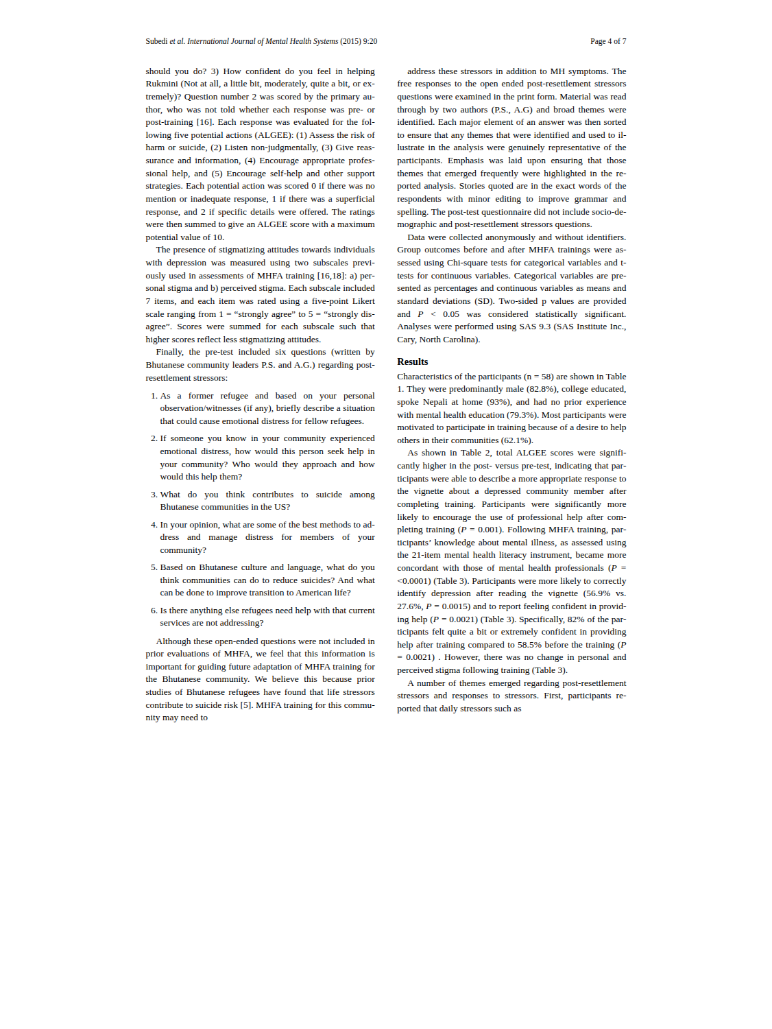Subedi et al. International Journal of Mental Health Systems (2015) 9:20 Page 4 of 7
should you do? 3) How confident do you feel in helping Rukmini (Not at all, a little bit, moderately, quite a bit, or extremely)? Question number 2 was scored by the primary author, who was not told whether each response was pre- or post-training [16]. Each response was evaluated for the following five potential actions (ALGEE): (1) Assess the risk of harm or suicide, (2) Listen non-judgmentally, (3) Give reassurance and information, (4) Encourage appropriate professional help, and (5) Encourage self-help and other support strategies. Each potential action was scored 0 if there was no mention or inadequate response, 1 if there was a superficial response, and 2 if specific details were offered. The ratings were then summed to give an ALGEE score with a maximum potential value of 10.
The presence of stigmatizing attitudes towards individuals with depression was measured using two subscales previously used in assessments of MHFA training [16,18]: a) personal stigma and b) perceived stigma. Each subscale included 7 items, and each item was rated using a five-point Likert scale ranging from 1 = “strongly agree” to 5 = “strongly disagree”. Scores were summed for each subscale such that higher scores reflect less stigmatizing attitudes.
Finally, the pre-test included six questions (written by Bhutanese community leaders P.S. and A.G.) regarding post-resettlement stressors:
As a former refugee and based on your personal observation/witnesses (if any), briefly describe a situation that could cause emotional distress for fellow refugees.
If someone you know in your community experienced emotional distress, how would this person seek help in your community? Who would they approach and how would this help them?
What do you think contributes to suicide among Bhutanese communities in the US?
In your opinion, what are some of the best methods to address and manage distress for members of your community?
Based on Bhutanese culture and language, what do you think communities can do to reduce suicides? And what can be done to improve transition to American life?
Is there anything else refugees need help with that current services are not addressing?
Although these open-ended questions were not included in prior evaluations of MHFA, we feel that this information is important for guiding future adaptation of MHFA training for the Bhutanese community. We believe this because prior studies of Bhutanese refugees have found that life stressors contribute to suicide risk [5]. MHFA training for this community may need to
address these stressors in addition to MH symptoms. The free responses to the open ended post-resettlement stressors questions were examined in the print form. Material was read through by two authors (P.S., A.G) and broad themes were identified. Each major element of an answer was then sorted to ensure that any themes that were identified and used to illustrate in the analysis were genuinely representative of the participants. Emphasis was laid upon ensuring that those themes that emerged frequently were highlighted in the reported analysis. Stories quoted are in the exact words of the respondents with minor editing to improve grammar and spelling. The post-test questionnaire did not include socio-demographic and post-resettlement stressors questions.
Data were collected anonymously and without identifiers. Group outcomes before and after MHFA trainings were assessed using Chi-square tests for categorical variables and t-tests for continuous variables. Categorical variables are presented as percentages and continuous variables as means and standard deviations (SD). Two-sided p values are provided and P < 0.05 was considered statistically significant. Analyses were performed using SAS 9.3 (SAS Institute Inc., Cary, North Carolina).
Results
Characteristics of the participants (n = 58) are shown in Table 1. They were predominantly male (82.8%), college educated, spoke Nepali at home (93%), and had no prior experience with mental health education (79.3%). Most participants were motivated to participate in training because of a desire to help others in their communities (62.1%).
As shown in Table 2, total ALGEE scores were significantly higher in the post- versus pre-test, indicating that participants were able to describe a more appropriate response to the vignette about a depressed community member after completing training. Participants were significantly more likely to encourage the use of professional help after completing training (P = 0.001). Following MHFA training, participants’ knowledge about mental illness, as assessed using the 21-item mental health literacy instrument, became more concordant with those of mental health professionals (P = <0.0001) (Table 3). Participants were more likely to correctly identify depression after reading the vignette (56.9% vs. 27.6%, P = 0.0015) and to report feeling confident in providing help (P = 0.0021) (Table 3). Specifically, 82% of the participants felt quite a bit or extremely confident in providing help after training compared to 58.5% before the training (P = 0.0021) . However, there was no change in personal and perceived stigma following training (Table 3).
A number of themes emerged regarding post-resettlement stressors and responses to stressors. First, participants reported that daily stressors such as